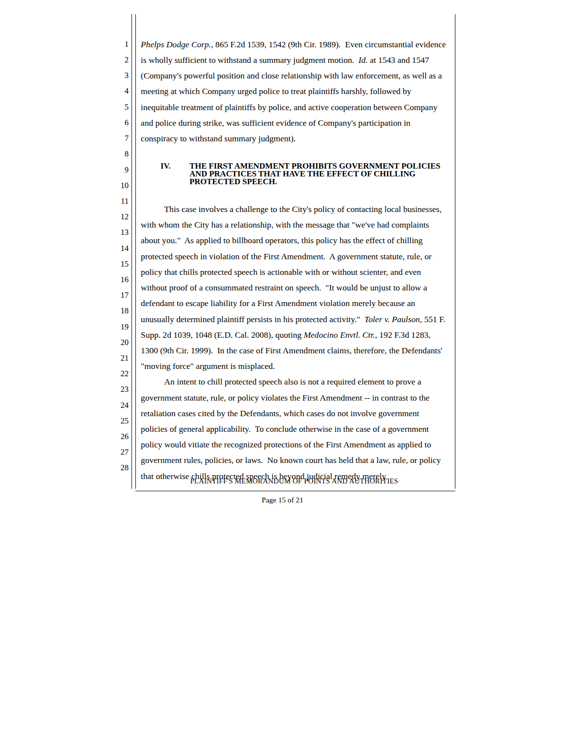1
2
3
4
5
6
7
8
9
10
11
12
13
14
15
16
17
18
19
20
21
22
23
24
25
26
27
28
Phelps Dodge Corp., 865 F.2d 1539, 1542 (9th Cir. 1989). Even circumstantial evidence is wholly sufficient to withstand a summary judgment motion. Id. at 1543 and 1547 (Company's powerful position and close relationship with law enforcement, as well as a meeting at which Company urged police to treat plaintiffs harshly, followed by inequitable treatment of plaintiffs by police, and active cooperation between Company and police during strike, was sufficient evidence of Company's participation in conspiracy to withstand summary judgment).
| IV. | THE FIRST AMENDMENT PROHIBITS GOVERNMENT POLICIES AND PRACTICES THAT HAVE THE EFFECT OF CHILLING PROTECTED SPEECH. |
This case involves a challenge to the City's policy of contacting local businesses, with whom the City has a relationship, with the message that "we've had complaints about you." As applied to billboard operators, this policy has the effect of chilling protected speech in violation of the First Amendment. A government statute, rule, or policy that chills protected speech is actionable with or without scienter, and even without proof of a consummated restraint on speech. "It would be unjust to allow a defendant to escape liability for a First Amendment violation merely because an unusually determined plaintiff persists in his protected activity." Toler v. Paulson, 551 F. Supp. 2d 1039, 1048 (E.D. Cal. 2008), quoting Medocino Envtl. Ctr., 192 F.3d 1283, 1300 (9th Cir. 1999). In the case of First Amendment claims, therefore, the Defendants' "moving force" argument is misplaced.
An intent to chill protected speech also is not a required element to prove a government statute, rule, or policy violates the First Amendment -- in contrast to the retaliation cases cited by the Defendants, which cases do not involve government policies of general applicability. To conclude otherwise in the case of a government policy would vitiate the recognized protections of the First Amendment as applied to government rules, policies, or laws. No known court has held that a law, rule, or policy that otherwise chills protected speech is beyond judicial remedy merely
PLAINTIFF'S MEMORANDUM OF POINTS AND AUTHORITIES
Page 15 of 21